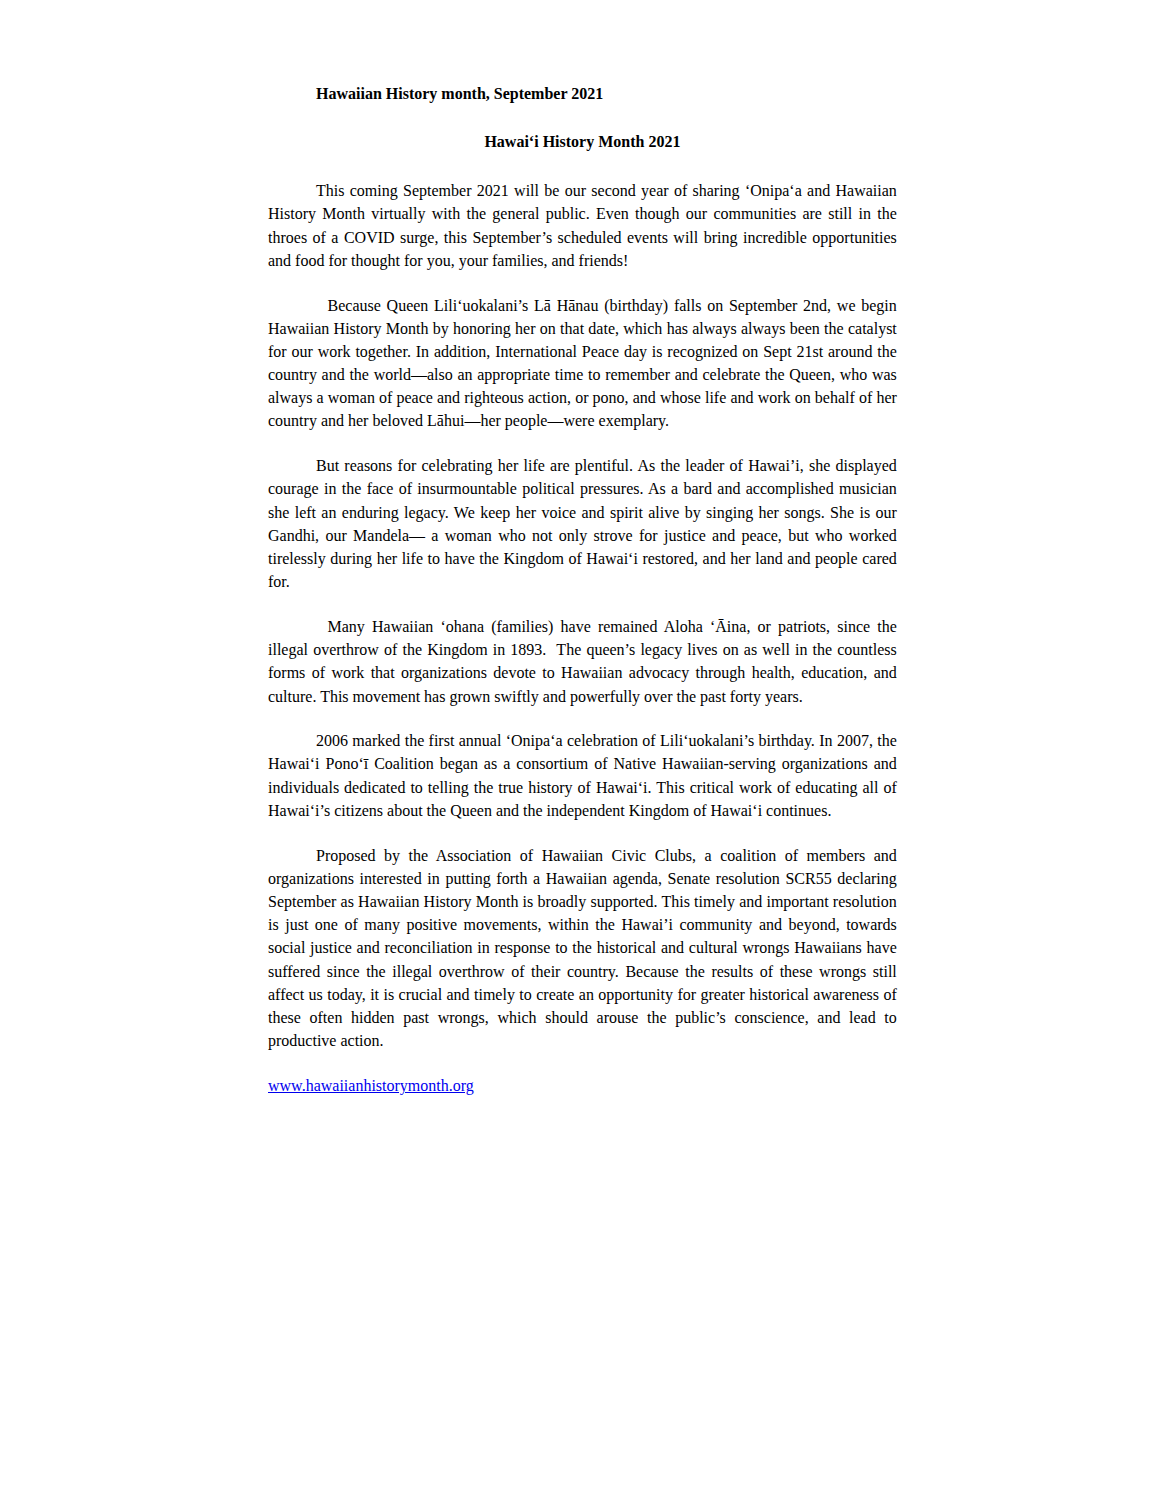Hawaiian History month, September 2021
Hawaiʻi History Month 2021
This coming September 2021 will be our second year of sharing ʻOnipaʻa and Hawaiian History Month virtually with the general public. Even though our communities are still in the throes of a COVID surge, this September’s scheduled events will bring incredible opportunities and food for thought for you, your families, and friends!
Because Queen Liliʻuokalani’s Lā Hānau (birthday) falls on September 2nd, we begin Hawaiian History Month by honoring her on that date, which has always always been the catalyst for our work together. In addition, International Peace day is recognized on Sept 21st around the country and the world—also an appropriate time to remember and celebrate the Queen, who was always a woman of peace and righteous action, or pono, and whose life and work on behalf of her country and her beloved Lāhui—her people—were exemplary.
But reasons for celebrating her life are plentiful. As the leader of Hawai’i, she displayed courage in the face of insurmountable political pressures. As a bard and accomplished musician she left an enduring legacy. We keep her voice and spirit alive by singing her songs. She is our Gandhi, our Mandela— a woman who not only strove for justice and peace, but who worked tirelessly during her life to have the Kingdom of Hawaiʻi restored, and her land and people cared for.
Many Hawaiian ʻohana (families) have remained Aloha ʻĀina, or patriots, since the illegal overthrow of the Kingdom in 1893. The queen’s legacy lives on as well in the countless forms of work that organizations devote to Hawaiian advocacy through health, education, and culture. This movement has grown swiftly and powerfully over the past forty years.
2006 marked the first annual ʻOnipaʻa celebration of Liliʻuokalani’s birthday. In 2007, the Hawaiʻi Ponoʻī Coalition began as a consortium of Native Hawaiian-serving organizations and individuals dedicated to telling the true history of Hawaiʻi. This critical work of educating all of Hawaiʻi’s citizens about the Queen and the independent Kingdom of Hawaiʻi continues.
Proposed by the Association of Hawaiian Civic Clubs, a coalition of members and organizations interested in putting forth a Hawaiian agenda, Senate resolution SCR55 declaring September as Hawaiian History Month is broadly supported. This timely and important resolution is just one of many positive movements, within the Hawai’i community and beyond, towards social justice and reconciliation in response to the historical and cultural wrongs Hawaiians have suffered since the illegal overthrow of their country. Because the results of these wrongs still affect us today, it is crucial and timely to create an opportunity for greater historical awareness of these often hidden past wrongs, which should arouse the public’s conscience, and lead to productive action.
www.hawaiianhistorymonth.org